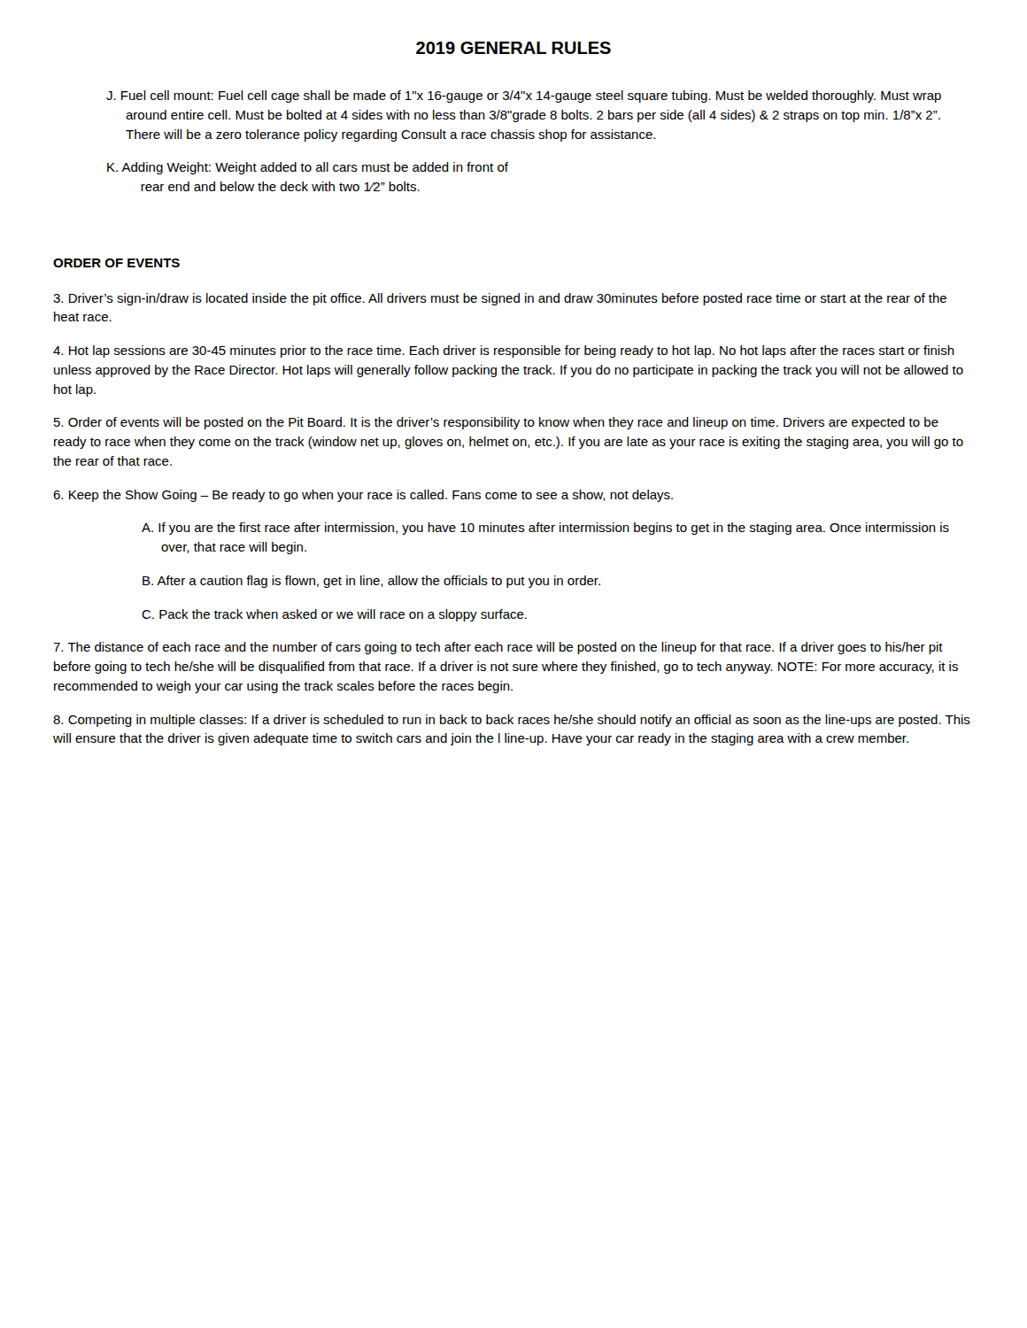2019 GENERAL RULES
J. Fuel cell mount: Fuel cell cage shall be made of 1"x 16-gauge or 3/4"x 14-gauge steel square tubing. Must be welded thoroughly. Must wrap around entire cell. Must be bolted at 4 sides with no less than 3/8"grade 8 bolts. 2 bars per side (all 4 sides) & 2 straps on top min. 1/8”x 2”. There will be a zero tolerance policy regarding Consult a race chassis shop for assistance.
K. Adding Weight: Weight added to all cars must be added in front of
rear end and below the deck with two 1⁄2” bolts.
ORDER OF EVENTS
3. Driver’s sign-in/draw is located inside the pit office. All drivers must be signed in and draw 30minutes before posted race time or start at the rear of the heat race.
4. Hot lap sessions are 30-45 minutes prior to the race time. Each driver is responsible for being ready to hot lap. No hot laps after the races start or finish unless approved by the Race Director. Hot laps will generally follow packing the track. If you do no participate in packing the track you will not be allowed to hot lap.
5. Order of events will be posted on the Pit Board. It is the driver’s responsibility to know when they race and lineup on time. Drivers are expected to be ready to race when they come on the track (window net up, gloves on, helmet on, etc.). If you are late as your race is exiting the staging area, you will go to the rear of that race.
6. Keep the Show Going – Be ready to go when your race is called. Fans come to see a show, not delays.
A. If you are the first race after intermission, you have 10 minutes after intermission begins to get in the staging area. Once intermission is over, that race will begin.
B. After a caution flag is flown, get in line, allow the officials to put you in order.
C. Pack the track when asked or we will race on a sloppy surface.
7. The distance of each race and the number of cars going to tech after each race will be posted on the lineup for that race. If a driver goes to his/her pit before going to tech he/she will be disqualified from that race. If a driver is not sure where they finished, go to tech anyway. NOTE: For more accuracy, it is recommended to weigh your car using the track scales before the races begin.
8. Competing in multiple classes: If a driver is scheduled to run in back to back races he/she should notify an official as soon as the line-ups are posted. This will ensure that the driver is given adequate time to switch cars and join the l line-up. Have your car ready in the staging area with a crew member.